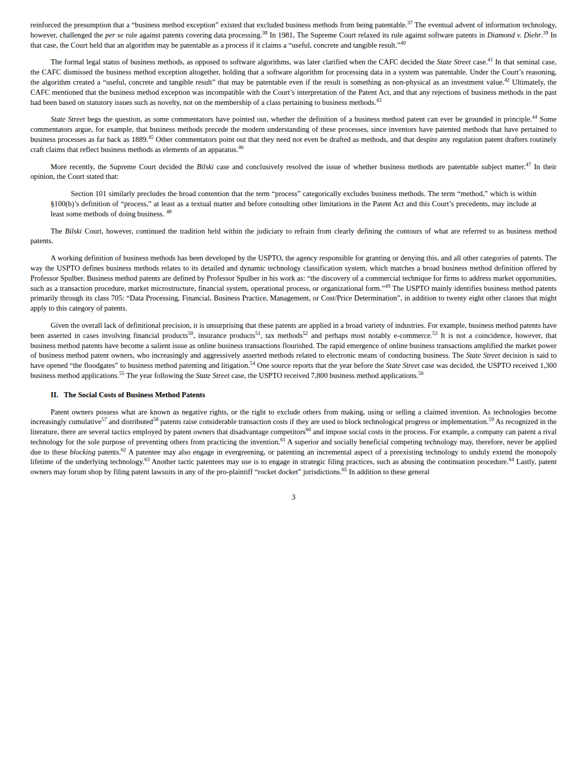reinforced the presumption that a “business method exception” existed that excluded business methods from being patentable.37 The eventual advent of information technology, however, challenged the per se rule against patents covering data processing.38 In 1981, The Supreme Court relaxed its rule against software patents in Diamond v. Diehr.39 In that case, the Court held that an algorithm may be patentable as a process if it claims a “useful, concrete and tangible result.”40
The formal legal status of business methods, as opposed to software algorithms, was later clarified when the CAFC decided the State Street case.41 In that seminal case, the CAFC dismissed the business method exception altogether, holding that a software algorithm for processing data in a system was patentable. Under the Court’s reasoning, the algorithm created a “useful, concrete and tangible result” that may be patentable even if the result is something as non-physical as an investment value.42 Ultimately, the CAFC mentioned that the business method exception was incompatible with the Court’s interpretation of the Patent Act, and that any rejections of business methods in the past had been based on statutory issues such as novelty, not on the membership of a class pertaining to business methods.43
State Street begs the question, as some commentators have pointed out, whether the definition of a business method patent can ever be grounded in principle.44 Some commentators argue, for example, that business methods precede the modern understanding of these processes, since inventors have patented methods that have pertained to business processes as far back as 1889.45 Other commentators point out that they need not even be drafted as methods, and that despite any regulation patent drafters routinely craft claims that reflect business methods as elements of an apparatus.46
More recently, the Supreme Court decided the Bilski case and conclusively resolved the issue of whether business methods are patentable subject matter.47 In their opinion, the Court stated that:
Section 101 similarly precludes the broad contention that the term “process” categorically excludes business methods. The term “method,” which is within §100(b)’s definition of “process,” at least as a textual matter and before consulting other limitations in the Patent Act and this Court’s precedents, may include at least some methods of doing business. 48
The Bilski Court, however, continued the tradition held within the judiciary to refrain from clearly defining the contours of what are referred to as business method patents.
A working definition of business methods has been developed by the USPTO, the agency responsible for granting or denying this, and all other categories of patents. The way the USPTO defines business methods relates to its detailed and dynamic technology classification system, which matches a broad business method definition offered by Professor Spulber. Business method patents are defined by Professor Spulber in his work as: “the discovery of a commercial technique for firms to address market opportunities, such as a transaction procedure, market microstructure, financial system, operational process, or organizational form.”49 The USPTO mainly identifies business method patents primarily through its class 705: “Data Processing, Financial, Business Practice, Management, or Cost/Price Determination”, in addition to twenty eight other classes that might apply to this category of patents.
Given the overall lack of definitional precision, it is unsurprising that these patents are applied in a broad variety of industries. For example, business method patents have been asserted in cases involving financial products50, insurance products51, tax methods52 and perhaps most notably e-commerce.53 It is not a coincidence, however, that business method patents have become a salient issue as online business transactions flourished. The rapid emergence of online business transactions amplified the market power of business method patent owners, who increasingly and aggressively asserted methods related to electronic means of conducting business. The State Street decision is said to have opened “the floodgates” to business method patenting and litigation.54 One source reports that the year before the State Street case was decided, the USPTO received 1,300 business method applications.55 The year following the State Street case, the USPTO received 7,800 business method applications.56
II. The Social Costs of Business Method Patents
Patent owners possess what are known as negative rights, or the right to exclude others from making, using or selling a claimed invention. As technologies become increasingly cumulative57 and distributed58 patents raise considerable transaction costs if they are used to block technological progress or implementation.59 As recognized in the literature, there are several tactics employed by patent owners that disadvantage competitors60 and impose social costs in the process. For example, a company can patent a rival technology for the sole purpose of preventing others from practicing the invention.61 A superior and socially beneficial competing technology may, therefore, never be applied due to these blocking patents.62 A patentee may also engage in evergreening, or patenting an incremental aspect of a preexisting technology to unduly extend the monopoly lifetime of the underlying technology.63 Another tactic patentees may use is to engage in strategic filing practices, such as abusing the continuation procedure.64 Lastly, patent owners may forum shop by filing patent lawsuits in any of the pro-plaintiff “rocket docket” jurisdictions.65 In addition to these general
3